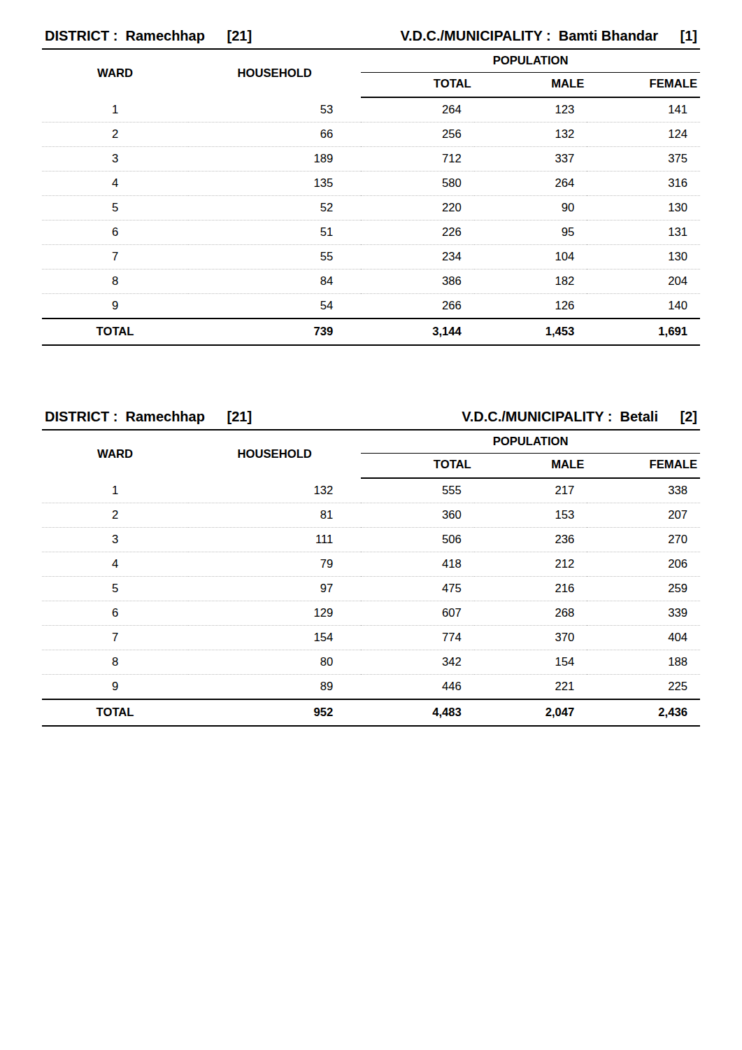DISTRICT : Ramechhap [21]
V.D.C./MUNICIPALITY : Bamti Bhandar [1]
| WARD | HOUSEHOLD | POPULATION |
| --- | --- | --- |
| TOTAL | MALE | FEMALE |
| 1 | 53 | 264 | 123 | 141 |
| 2 | 66 | 256 | 132 | 124 |
| 3 | 189 | 712 | 337 | 375 |
| 4 | 135 | 580 | 264 | 316 |
| 5 | 52 | 220 | 90 | 130 |
| 6 | 51 | 226 | 95 | 131 |
| 7 | 55 | 234 | 104 | 130 |
| 8 | 84 | 386 | 182 | 204 |
| 9 | 54 | 266 | 126 | 140 |
| TOTAL | 739 | 3,144 | 1,453 | 1,691 |
DISTRICT : Ramechhap [21]
V.D.C./MUNICIPALITY : Betali [2]
| WARD | HOUSEHOLD | POPULATION |
| --- | --- | --- |
| TOTAL | MALE | FEMALE |
| 1 | 132 | 555 | 217 | 338 |
| 2 | 81 | 360 | 153 | 207 |
| 3 | 111 | 506 | 236 | 270 |
| 4 | 79 | 418 | 212 | 206 |
| 5 | 97 | 475 | 216 | 259 |
| 6 | 129 | 607 | 268 | 339 |
| 7 | 154 | 774 | 370 | 404 |
| 8 | 80 | 342 | 154 | 188 |
| 9 | 89 | 446 | 221 | 225 |
| TOTAL | 952 | 4,483 | 2,047 | 2,436 |